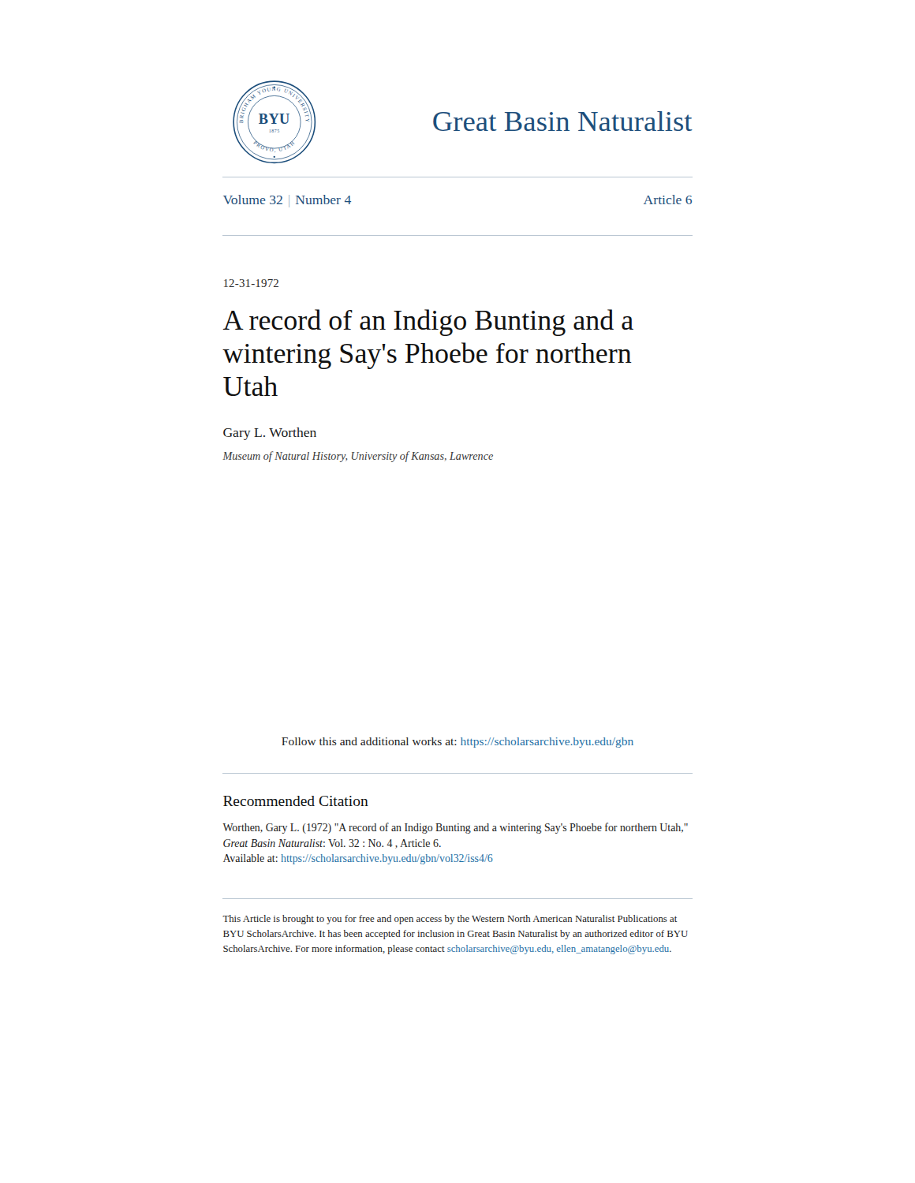BYU 1875 BRIGHAM YOUNG UNIVERSITY PROVO, UTAH
Great Basin Naturalist
Volume 32|Number 4
Article 6
12-31-1972
A record of an Indigo Bunting and a wintering Say's Phoebe for northern Utah
Gary L. Worthen
Museum of Natural History, University of Kansas, Lawrence
Follow this and additional works at: https://scholarsarchive.byu.edu/gbn
Recommended Citation
Worthen, Gary L. (1972) "A record of an Indigo Bunting and a wintering Say's Phoebe for northern Utah," Great Basin Naturalist: Vol. 32 : No. 4 , Article 6.
Available at: https://scholarsarchive.byu.edu/gbn/vol32/iss4/6
This Article is brought to you for free and open access by the Western North American Naturalist Publications at BYU ScholarsArchive. It has been accepted for inclusion in Great Basin Naturalist by an authorized editor of BYU ScholarsArchive. For more information, please contact scholarsarchive@byu.edu, ellen_amatangelo@byu.edu.